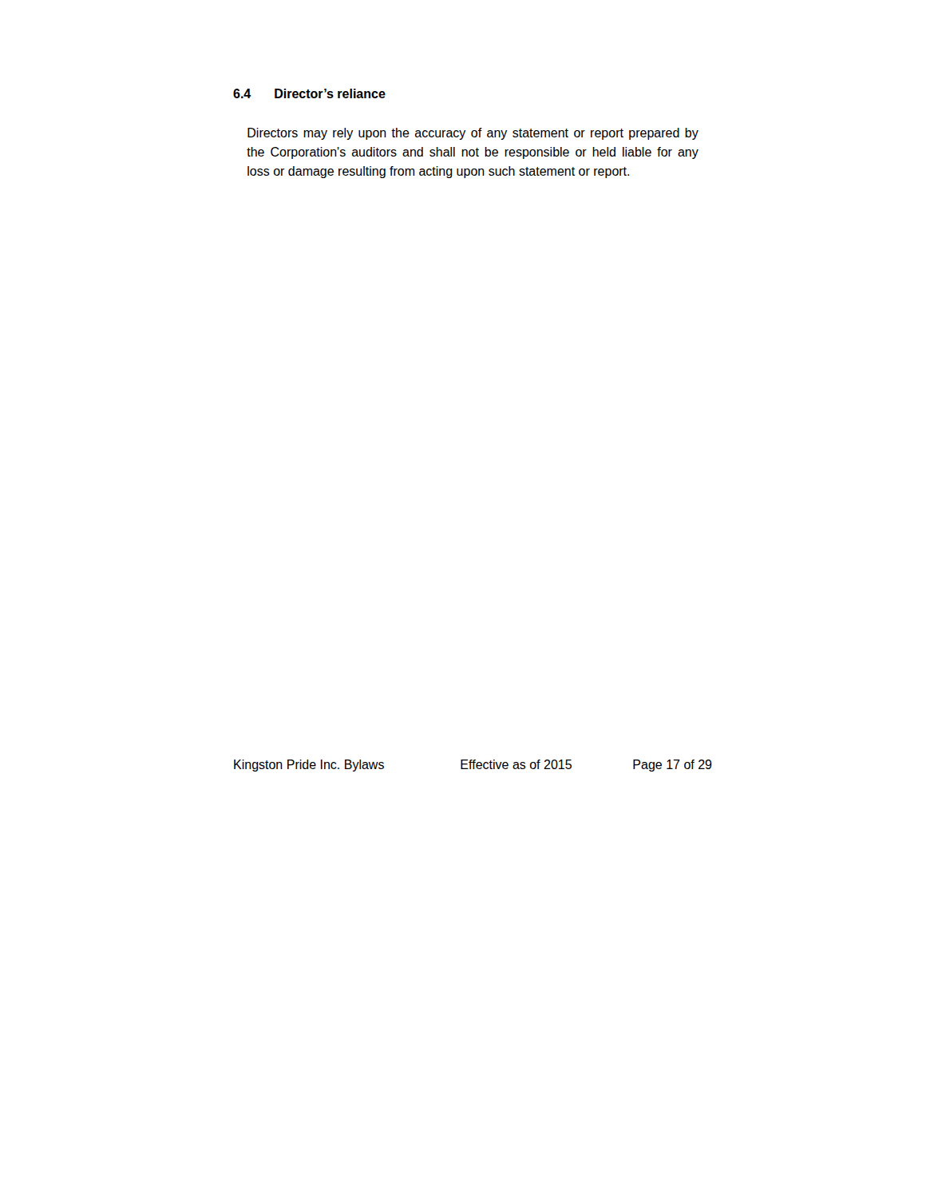6.4 Director’s reliance
Directors may rely upon the accuracy of any statement or report prepared by the Corporation's auditors and shall not be responsible or held liable for any loss or damage resulting from acting upon such statement or report.
Kingston Pride Inc. Bylaws
Effective as of 2015
Page 17 of 29